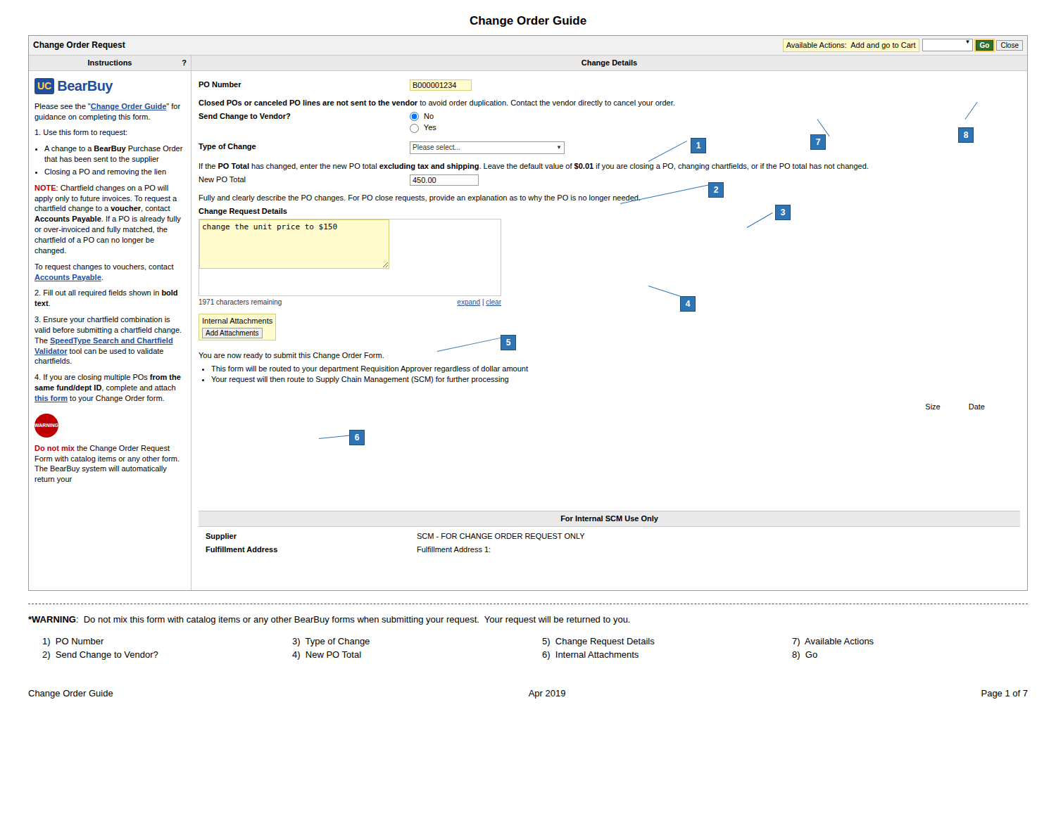Change Order Guide
Change Order Request
Available Actions: Add and go to Cart Go Close
Instructions ?
UC BearBuy
Please see the "Change Order Guide" for guidance on completing this form.
1. Use this form to request:
A change to a BearBuy Purchase Order that has been sent to the supplier
Closing a PO and removing the lien
NOTE: Chartfield changes on a PO will apply only to future invoices. To request a chartfield change to a voucher, contact Accounts Payable. If a PO is already fully or over-invoiced and fully matched, the chartfield of a PO can no longer be changed.
To request changes to vouchers, contact Accounts Payable.
2. Fill out all required fields shown in bold text.
3. Ensure your chartfield combination is valid before submitting a chartfield change. The SpeedType Search and Chartfield Validator tool can be used to validate chartfields.
4. If you are closing multiple POs from the same fund/dept ID, complete and attach this form to your Change Order form.
WARNING
Do not mix the Change Order Request Form with catalog items or any other form. The BearBuy system will automatically return your
Change Details
PO Number
Closed POs or canceled PO lines are not sent to the vendor to avoid order duplication. Contact the vendor directly to cancel your order.
Send Change to Vendor?
No Yes
Type of Change
Please select...
If the PO Total has changed, enter the new PO total excluding tax and shipping. Leave the default value of $0.01 if you are closing a PO, changing chartfields, or if the PO total has not changed.
New PO Total
Fully and clearly describe the PO changes. For PO close requests, provide an explanation as to why the PO is no longer needed.
Change Request Details
change the unit price to $150
1971 characters remaining expand | clear
Internal Attachments
Add Attachments
Size Date
You are now ready to submit this Change Order Form.
This form will be routed to your department Requisition Approver regardless of dollar amount
Your request will then route to Supply Chain Management (SCM) for further processing
For Internal SCM Use Only
Supplier SCM - FOR CHANGE ORDER REQUEST ONLY
Fulfillment Address Fulfillment Address 1:
1
2
3
4
5
6
7
8
*WARNING: Do not mix this form with catalog items or any other BearBuy forms when submitting your request. Your request will be returned to you.
1) PO Number
3) Type of Change
5) Change Request Details
7) Available Actions
2) Send Change to Vendor?
4) New PO Total
6) Internal Attachments
8) Go
Change Order Guide Apr 2019 Page 1 of 7